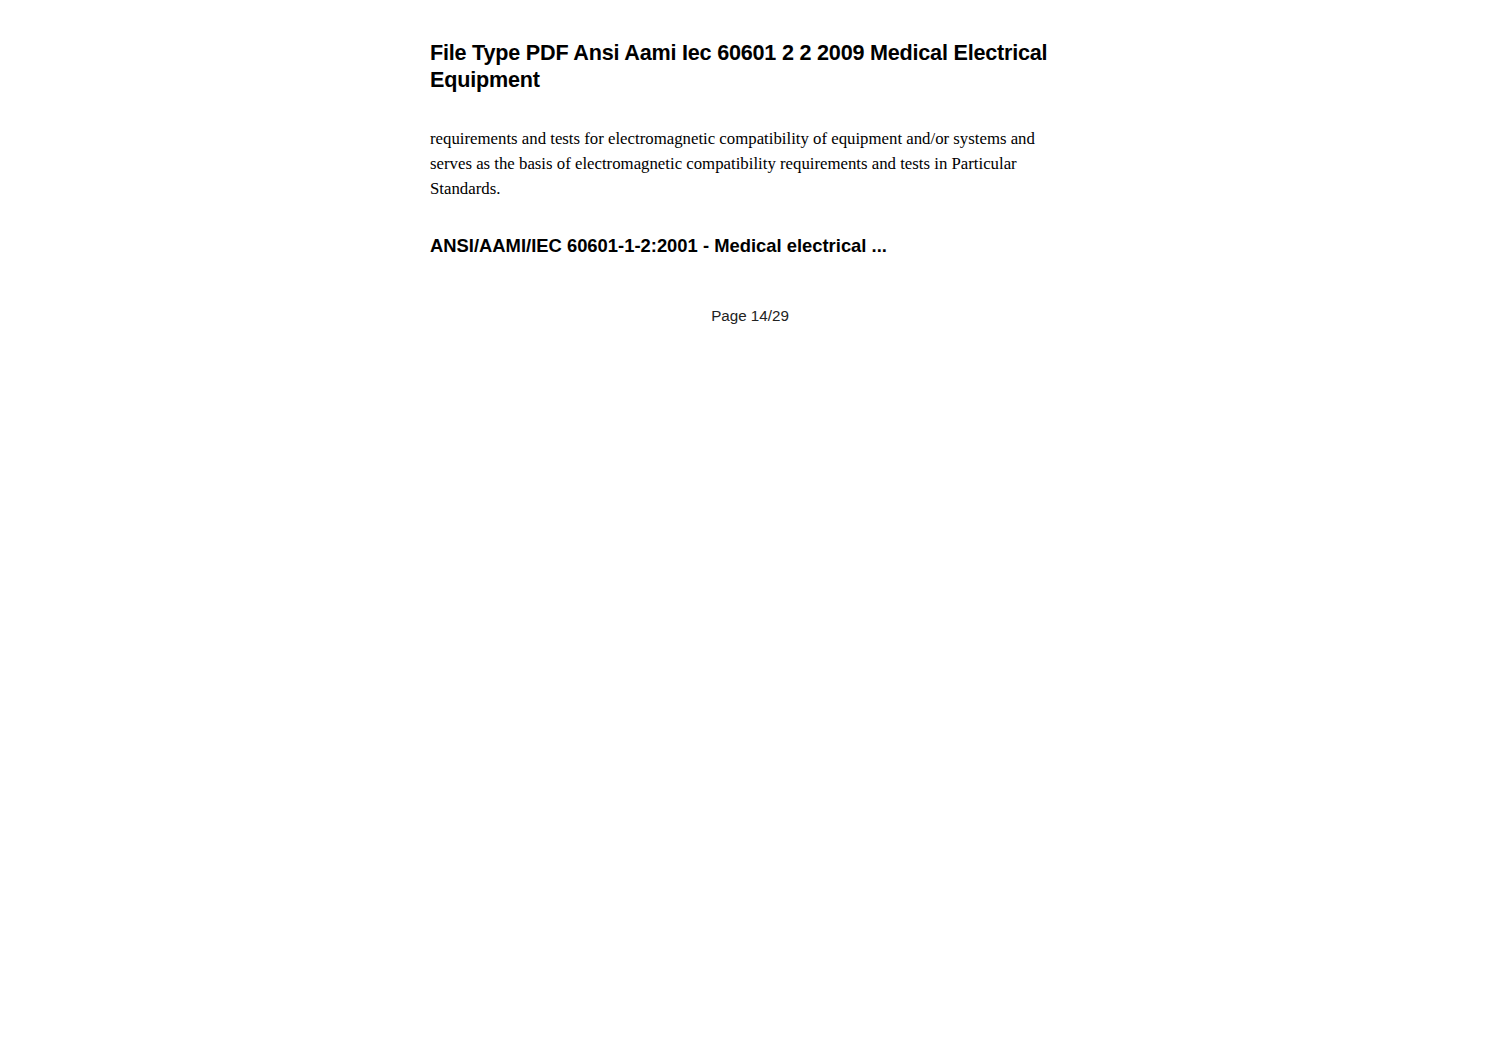File Type PDF Ansi Aami Iec 60601 2 2 2009 Medical Electrical Equipment
requirements and tests for electromagnetic compatibility of equipment and/or systems and serves as the basis of electromagnetic compatibility requirements and tests in Particular Standards.
ANSI/AAMI/IEC 60601-1-2:2001 - Medical electrical ...
Page 14/29